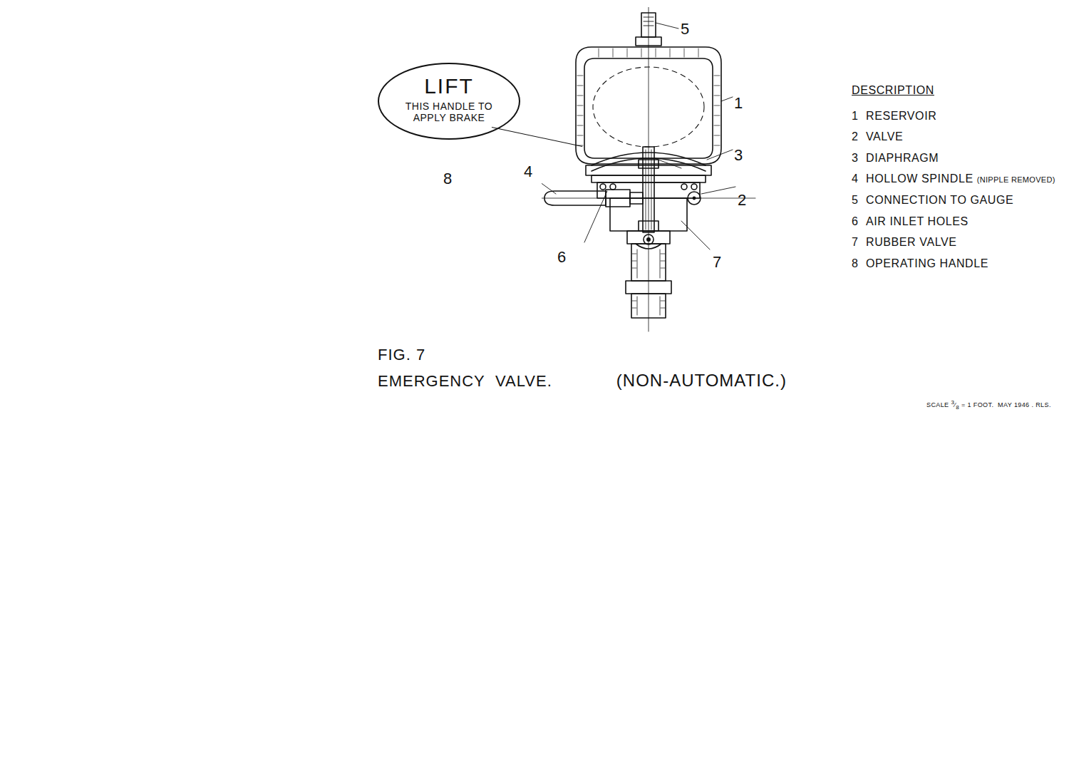LIFT THIS HANDLE TO APPLY BRAKE
1 2 3 4 5 6 7 8
FIG. 7 EMERGENCY VALVE.(NON‑AUTOMATIC.)
DESCRIPTION
1 RESERVOIR
2 VALVE
3 DIAPHRAGM
4 HOLLOW SPINDLE (NIPPLE REMOVED)
5 CONNECTION TO GAUGE
6 AIR INLET HOLES
7 RUBBER VALVE
8 OPERATING HANDLE
SCALE 3⁄8 = 1 FOOT. MAY 1946 . RLS.